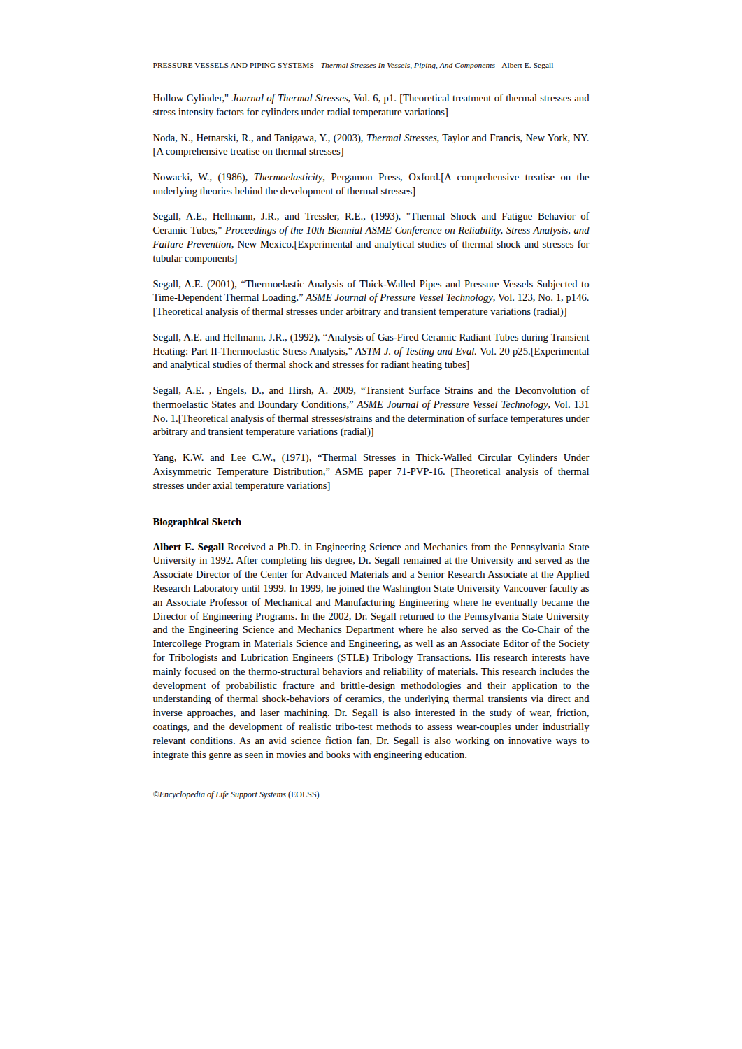PRESSURE VESSELS AND PIPING SYSTEMS - Thermal Stresses In Vessels, Piping, And Components - Albert E. Segall
Hollow Cylinder," Journal of Thermal Stresses, Vol. 6, p1. [Theoretical treatment of thermal stresses and stress intensity factors for cylinders under radial temperature variations]
Noda, N., Hetnarski, R., and Tanigawa, Y., (2003), Thermal Stresses, Taylor and Francis, New York, NY. [A comprehensive treatise on thermal stresses]
Nowacki, W., (1986), Thermoelasticity, Pergamon Press, Oxford.[A comprehensive treatise on the underlying theories behind the development of thermal stresses]
Segall, A.E., Hellmann, J.R., and Tressler, R.E., (1993), "Thermal Shock and Fatigue Behavior of Ceramic Tubes," Proceedings of the 10th Biennial ASME Conference on Reliability, Stress Analysis, and Failure Prevention, New Mexico.[Experimental and analytical studies of thermal shock and stresses for tubular components]
Segall, A.E. (2001), “Thermoelastic Analysis of Thick-Walled Pipes and Pressure Vessels Subjected to Time-Dependent Thermal Loading,” ASME Journal of Pressure Vessel Technology, Vol. 123, No. 1, p146. [Theoretical analysis of thermal stresses under arbitrary and transient temperature variations (radial)]
Segall, A.E. and Hellmann, J.R., (1992), “Analysis of Gas-Fired Ceramic Radiant Tubes during Transient Heating: Part II-Thermoelastic Stress Analysis,” ASTM J. of Testing and Eval. Vol. 20 p25.[Experimental and analytical studies of thermal shock and stresses for radiant heating tubes]
Segall, A.E. , Engels, D., and Hirsh, A. 2009, “Transient Surface Strains and the Deconvolution of thermoelastic States and Boundary Conditions,” ASME Journal of Pressure Vessel Technology, Vol. 131 No. 1.[Theoretical analysis of thermal stresses/strains and the determination of surface temperatures under arbitrary and transient temperature variations (radial)]
Yang, K.W. and Lee C.W., (1971), “Thermal Stresses in Thick-Walled Circular Cylinders Under Axisymmetric Temperature Distribution,” ASME paper 71-PVP-16. [Theoretical analysis of thermal stresses under axial temperature variations]
Biographical Sketch
Albert E. Segall Received a Ph.D. in Engineering Science and Mechanics from the Pennsylvania State University in 1992. After completing his degree, Dr. Segall remained at the University and served as the Associate Director of the Center for Advanced Materials and a Senior Research Associate at the Applied Research Laboratory until 1999. In 1999, he joined the Washington State University Vancouver faculty as an Associate Professor of Mechanical and Manufacturing Engineering where he eventually became the Director of Engineering Programs. In the 2002, Dr. Segall returned to the Pennsylvania State University and the Engineering Science and Mechanics Department where he also served as the Co-Chair of the Intercollege Program in Materials Science and Engineering, as well as an Associate Editor of the Society for Tribologists and Lubrication Engineers (STLE) Tribology Transactions. His research interests have mainly focused on the thermo-structural behaviors and reliability of materials. This research includes the development of probabilistic fracture and brittle-design methodologies and their application to the understanding of thermal shock-behaviors of ceramics, the underlying thermal transients via direct and inverse approaches, and laser machining. Dr. Segall is also interested in the study of wear, friction, coatings, and the development of realistic tribo-test methods to assess wear-couples under industrially relevant conditions. As an avid science fiction fan, Dr. Segall is also working on innovative ways to integrate this genre as seen in movies and books with engineering education.
©Encyclopedia of Life Support Systems (EOLSS)